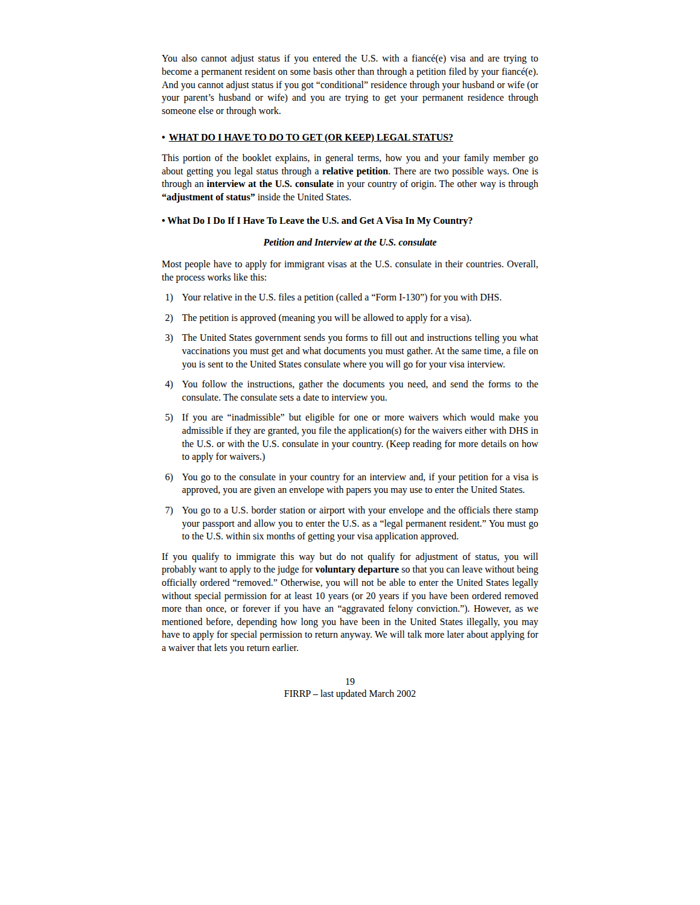You also cannot adjust status if you entered the U.S. with a fiancé(e) visa and are trying to become a permanent resident on some basis other than through a petition filed by your fiancé(e). And you cannot adjust status if you got “conditional” residence through your husband or wife (or your parent’s husband or wife) and you are trying to get your permanent residence through someone else or through work.
• WHAT DO I HAVE TO DO TO GET (OR KEEP) LEGAL STATUS?
This portion of the booklet explains, in general terms, how you and your family member go about getting you legal status through a relative petition. There are two possible ways. One is through an interview at the U.S. consulate in your country of origin. The other way is through “adjustment of status” inside the United States.
• What Do I Do If I Have To Leave the U.S. and Get A Visa In My Country?
Petition and Interview at the U.S. consulate
Most people have to apply for immigrant visas at the U.S. consulate in their countries. Overall, the process works like this:
Your relative in the U.S. files a petition (called a “Form I-130”) for you with DHS.
The petition is approved (meaning you will be allowed to apply for a visa).
The United States government sends you forms to fill out and instructions telling you what vaccinations you must get and what documents you must gather. At the same time, a file on you is sent to the United States consulate where you will go for your visa interview.
You follow the instructions, gather the documents you need, and send the forms to the consulate. The consulate sets a date to interview you.
If you are “inadmissible” but eligible for one or more waivers which would make you admissible if they are granted, you file the application(s) for the waivers either with DHS in the U.S. or with the U.S. consulate in your country. (Keep reading for more details on how to apply for waivers.)
You go to the consulate in your country for an interview and, if your petition for a visa is approved, you are given an envelope with papers you may use to enter the United States.
You go to a U.S. border station or airport with your envelope and the officials there stamp your passport and allow you to enter the U.S. as a “legal permanent resident.” You must go to the U.S. within six months of getting your visa application approved.
If you qualify to immigrate this way but do not qualify for adjustment of status, you will probably want to apply to the judge for voluntary departure so that you can leave without being officially ordered “removed.” Otherwise, you will not be able to enter the United States legally without special permission for at least 10 years (or 20 years if you have been ordered removed more than once, or forever if you have an “aggravated felony conviction.”). However, as we mentioned before, depending how long you have been in the United States illegally, you may have to apply for special permission to return anyway. We will talk more later about applying for a waiver that lets you return earlier.
19 FIRRP – last updated March 2002